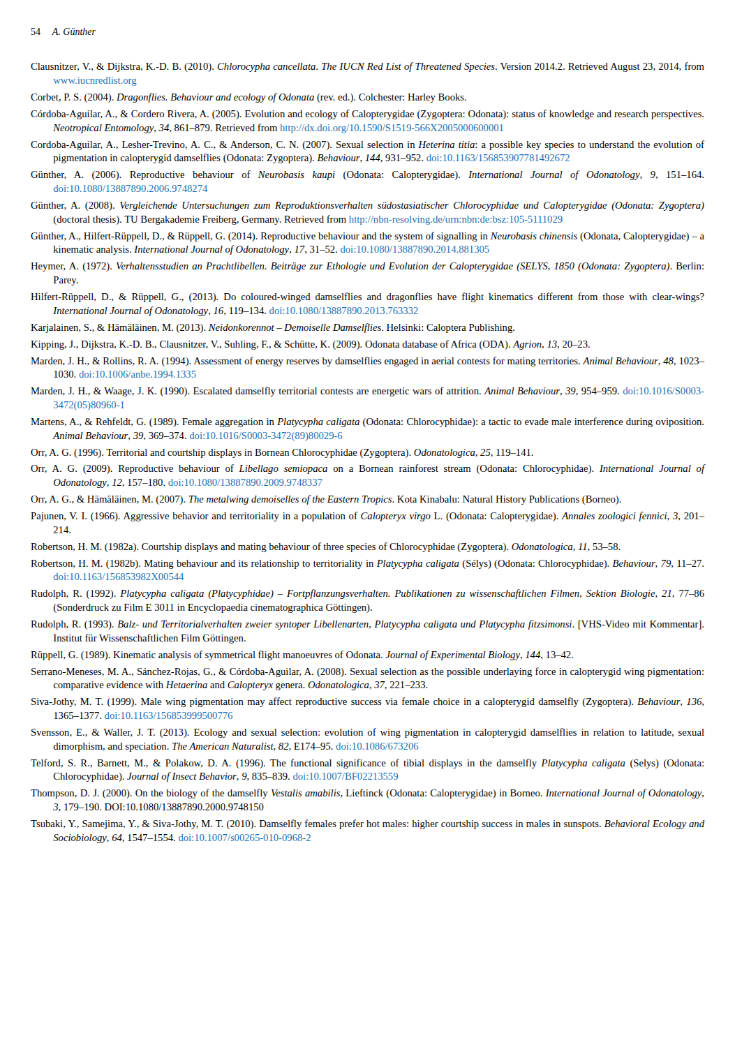54 A. Günther
Clausnitzer, V., & Dijkstra, K.-D. B. (2010). Chlorocypha cancellata. The IUCN Red List of Threatened Species. Version 2014.2. Retrieved August 23, 2014, from www.iucnredlist.org
Corbet, P. S. (2004). Dragonflies. Behaviour and ecology of Odonata (rev. ed.). Colchester: Harley Books.
Córdoba-Aguilar, A., & Cordero Rivera, A. (2005). Evolution and ecology of Calopterygidae (Zygoptera: Odonata): status of knowledge and research perspectives. Neotropical Entomology, 34, 861–879. Retrieved from http://dx.doi.org/10.1590/S1519-566X2005000600001
Cordoba-Aguilar, A., Lesher-Trevino, A. C., & Anderson, C. N. (2007). Sexual selection in Heterina titia: a possible key species to understand the evolution of pigmentation in calopterygid damselflies (Odonata: Zygoptera). Behaviour, 144, 931–952. doi:10.1163/156853907781492672
Günther, A. (2006). Reproductive behaviour of Neurobasis kaupi (Odonata: Calopterygidae). International Journal of Odonatology, 9, 151–164. doi:10.1080/13887890.2006.9748274
Günther, A. (2008). Vergleichende Untersuchungen zum Reproduktionsverhalten südostasiatischer Chlorocyphidae und Calopterygidae (Odonata: Zygoptera) (doctoral thesis). TU Bergakademie Freiberg, Germany. Retrieved from http://nbn-resolving.de/urn:nbn:de:bsz:105-5111029
Günther, A., Hilfert-Rüppell, D., & Rüppell, G. (2014). Reproductive behaviour and the system of signalling in Neurobasis chinensis (Odonata, Calopterygidae) – a kinematic analysis. International Journal of Odonatology, 17, 31–52. doi:10.1080/13887890.2014.881305
Heymer, A. (1972). Verhaltensstudien an Prachtlibellen. Beiträge zur Ethologie und Evolution der Calopterygidae (SELYS, 1850 (Odonata: Zygoptera). Berlin: Parey.
Hilfert-Rüppell, D., & Rüppell, G., (2013). Do coloured-winged damselflies and dragonflies have flight kinematics different from those with clear-wings? International Journal of Odonatology, 16, 119–134. doi:10.1080/13887890.2013.763332
Karjalainen, S., & Hämäläinen, M. (2013). Neidonkorennot – Demoiselle Damselflies. Helsinki: Caloptera Publishing.
Kipping, J., Dijkstra, K.-D. B., Clausnitzer, V., Suhling, F., & Schütte, K. (2009). Odonata database of Africa (ODA). Agrion, 13, 20–23.
Marden, J. H., & Rollins, R. A. (1994). Assessment of energy reserves by damselflies engaged in aerial contests for mating territories. Animal Behaviour, 48, 1023–1030. doi:10.1006/anbe.1994.1335
Marden, J. H., & Waage, J. K. (1990). Escalated damselfly territorial contests are energetic wars of attrition. Animal Behaviour, 39, 954–959. doi:10.1016/S0003-3472(05)80960-1
Martens, A., & Rehfeldt, G. (1989). Female aggregation in Platycypha caligata (Odonata: Chlorocyphidae): a tactic to evade male interference during oviposition. Animal Behaviour, 39, 369–374. doi:10.1016/S0003-3472(89)80029-6
Orr, A. G. (1996). Territorial and courtship displays in Bornean Chlorocyphidae (Zygoptera). Odonatologica, 25, 119–141.
Orr, A. G. (2009). Reproductive behaviour of Libellago semiopaca on a Bornean rainforest stream (Odonata: Chlorocyphidae). International Journal of Odonatology, 12, 157–180. doi:10.1080/13887890.2009.9748337
Orr, A. G., & Hämäläinen, M. (2007). The metalwing demoiselles of the Eastern Tropics. Kota Kinabalu: Natural History Publications (Borneo).
Pajunen, V. I. (1966). Aggressive behavior and territoriality in a population of Calopteryx virgo L. (Odonata: Calopterygidae). Annales zoologici fennici, 3, 201–214.
Robertson, H. M. (1982a). Courtship displays and mating behaviour of three species of Chlorocyphidae (Zygoptera). Odonatologica, 11, 53–58.
Robertson, H. M. (1982b). Mating behaviour and its relationship to territoriality in Platycypha caligata (Sélys) (Odonata: Chlorocyphidae). Behaviour, 79, 11–27. doi:10.1163/156853982X00544
Rudolph, R. (1992). Platycypha caligata (Platycyphidae) – Fortpflanzungsverhalten. Publikationen zu wissenschaftlichen Filmen, Sektion Biologie, 21, 77–86 (Sonderdruck zu Film E 3011 in Encyclopaedia cinematographica Göttingen).
Rudolph, R. (1993). Balz- und Territorialverhalten zweier syntoper Libellenarten, Platycypha caligata und Platycypha fitzsimonsi. [VHS-Video mit Kommentar]. Institut für Wissenschaftlichen Film Göttingen.
Rüppell, G. (1989). Kinematic analysis of symmetrical flight manoeuvres of Odonata. Journal of Experimental Biology, 144, 13–42.
Serrano-Meneses, M. A., Sánchez-Rojas, G., & Córdoba-Aguilar, A. (2008). Sexual selection as the possible underlaying force in calopterygid wing pigmentation: comparative evidence with Hetaerina and Calopteryx genera. Odonatologica, 37, 221–233.
Siva-Jothy, M. T. (1999). Male wing pigmentation may affect reproductive success via female choice in a calopterygid damselfly (Zygoptera). Behaviour, 136, 1365–1377. doi:10.1163/156853999500776
Svensson, E., & Waller, J. T. (2013). Ecology and sexual selection: evolution of wing pigmentation in calopterygid damselflies in relation to latitude, sexual dimorphism, and speciation. The American Naturalist, 82, E174–95. doi:10.1086/673206
Telford, S. R., Barnett, M., & Polakow, D. A. (1996). The functional significance of tibial displays in the damselfly Platycypha caligata (Selys) (Odonata: Chlorocyphidae). Journal of Insect Behavior, 9, 835–839. doi:10.1007/BF02213559
Thompson, D. J. (2000). On the biology of the damselfly Vestalis amabilis, Lieftinck (Odonata: Calopterygidae) in Borneo. International Journal of Odonatology, 3, 179–190. DOI:10.1080/13887890.2000.9748150
Tsubaki, Y., Samejima, Y., & Siva-Jothy, M. T. (2010). Damselfly females prefer hot males: higher courtship success in males in sunspots. Behavioral Ecology and Sociobiology, 64, 1547–1554. doi:10.1007/s00265-010-0968-2